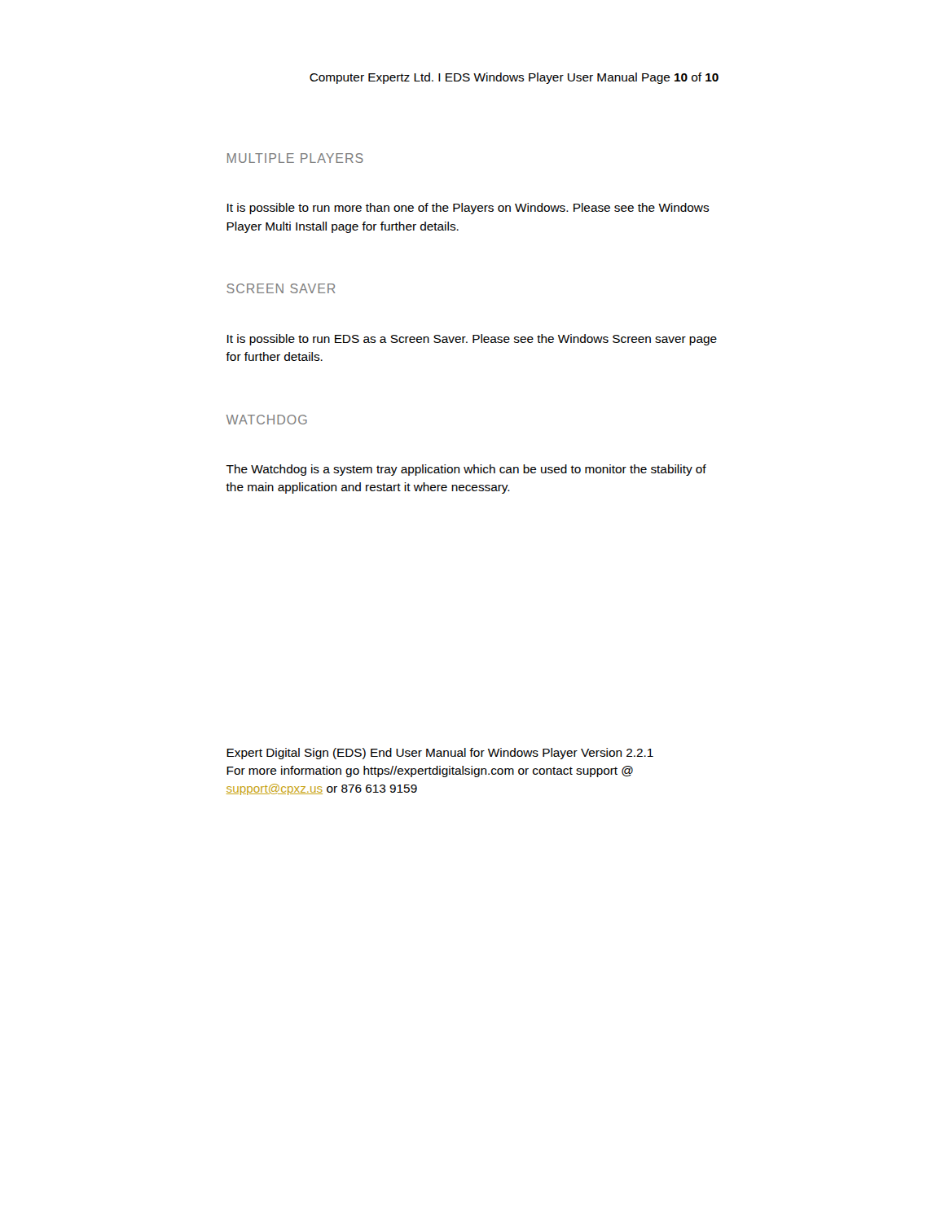Computer Expertz Ltd. I EDS Windows Player User Manual Page 10 of 10
MULTIPLE PLAYERS
It is possible to run more than one of the Players on Windows. Please see the Windows Player Multi Install page for further details.
SCREEN SAVER
It is possible to run EDS as a Screen Saver. Please see the Windows Screen saver page for further details.
WATCHDOG
The Watchdog is a system tray application which can be used to monitor the stability of the main application and restart it where necessary.
Expert Digital Sign (EDS) End User Manual for Windows Player Version 2.2.1
For more information go https//expertdigitalsign.com or contact support @ support@cpxz.us or 876 613 9159